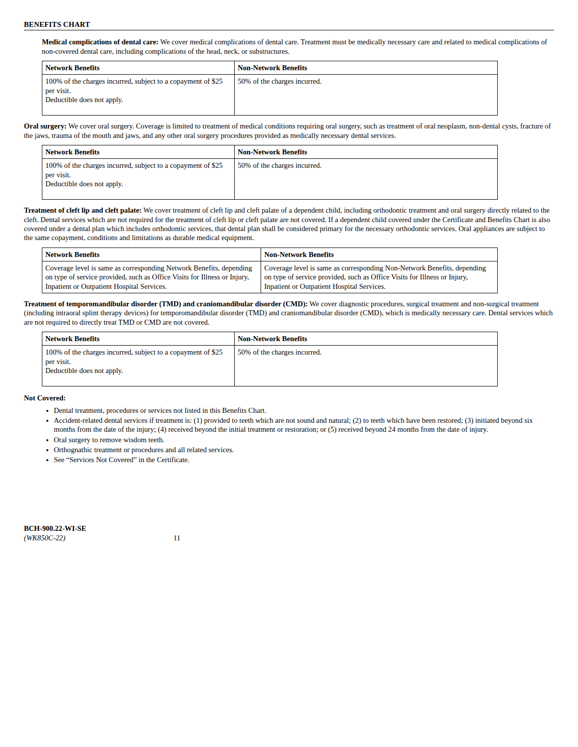BENEFITS CHART
Medical complications of dental care: We cover medical complications of dental care. Treatment must be medically necessary care and related to medical complications of non-covered dental care, including complications of the head, neck, or substructures.
| Network Benefits | Non-Network Benefits |
| --- | --- |
| 100% of the charges incurred, subject to a copayment of $25 per visit. Deductible does not apply. | 50% of the charges incurred. |
Oral surgery: We cover oral surgery. Coverage is limited to treatment of medical conditions requiring oral surgery, such as treatment of oral neoplasm, non-dental cysts, fracture of the jaws, trauma of the mouth and jaws, and any other oral surgery procedures provided as medically necessary dental services.
| Network Benefits | Non-Network Benefits |
| --- | --- |
| 100% of the charges incurred, subject to a copayment of $25 per visit. Deductible does not apply. | 50% of the charges incurred. |
Treatment of cleft lip and cleft palate: We cover treatment of cleft lip and cleft palate of a dependent child, including orthodontic treatment and oral surgery directly related to the cleft. Dental services which are not required for the treatment of cleft lip or cleft palate are not covered. If a dependent child covered under the Certificate and Benefits Chart is also covered under a dental plan which includes orthodontic services, that dental plan shall be considered primary for the necessary orthodontic services. Oral appliances are subject to the same copayment, conditions and limitations as durable medical equipment.
| Network Benefits | Non-Network Benefits |
| --- | --- |
| Coverage level is same as corresponding Network Benefits, depending on type of service provided, such as Office Visits for Illness or Injury, Inpatient or Outpatient Hospital Services. | Coverage level is same as corresponding Non-Network Benefits, depending on type of service provided, such as Office Visits for Illness or Injury, Inpatient or Outpatient Hospital Services. |
Treatment of temporomandibular disorder (TMD) and craniomandibular disorder (CMD): We cover diagnostic procedures, surgical treatment and non-surgical treatment (including intraoral splint therapy devices) for temporomandibular disorder (TMD) and craniomandibular disorder (CMD), which is medically necessary care. Dental services which are not required to directly treat TMD or CMD are not covered.
| Network Benefits | Non-Network Benefits |
| --- | --- |
| 100% of the charges incurred, subject to a copayment of $25 per visit. Deductible does not apply. | 50% of the charges incurred. |
Not Covered:
Dental treatment, procedures or services not listed in this Benefits Chart.
Accident-related dental services if treatment is: (1) provided to teeth which are not sound and natural; (2) to teeth which have been restored; (3) initiated beyond six months from the date of the injury; (4) received beyond the initial treatment or restoration; or (5) received beyond 24 months from the date of injury.
Oral surgery to remove wisdom teeth.
Orthognathic treatment or procedures and all related services.
See “Services Not Covered” in the Certificate.
BCH-900.22-WI-SE
(WK850C-22) 11